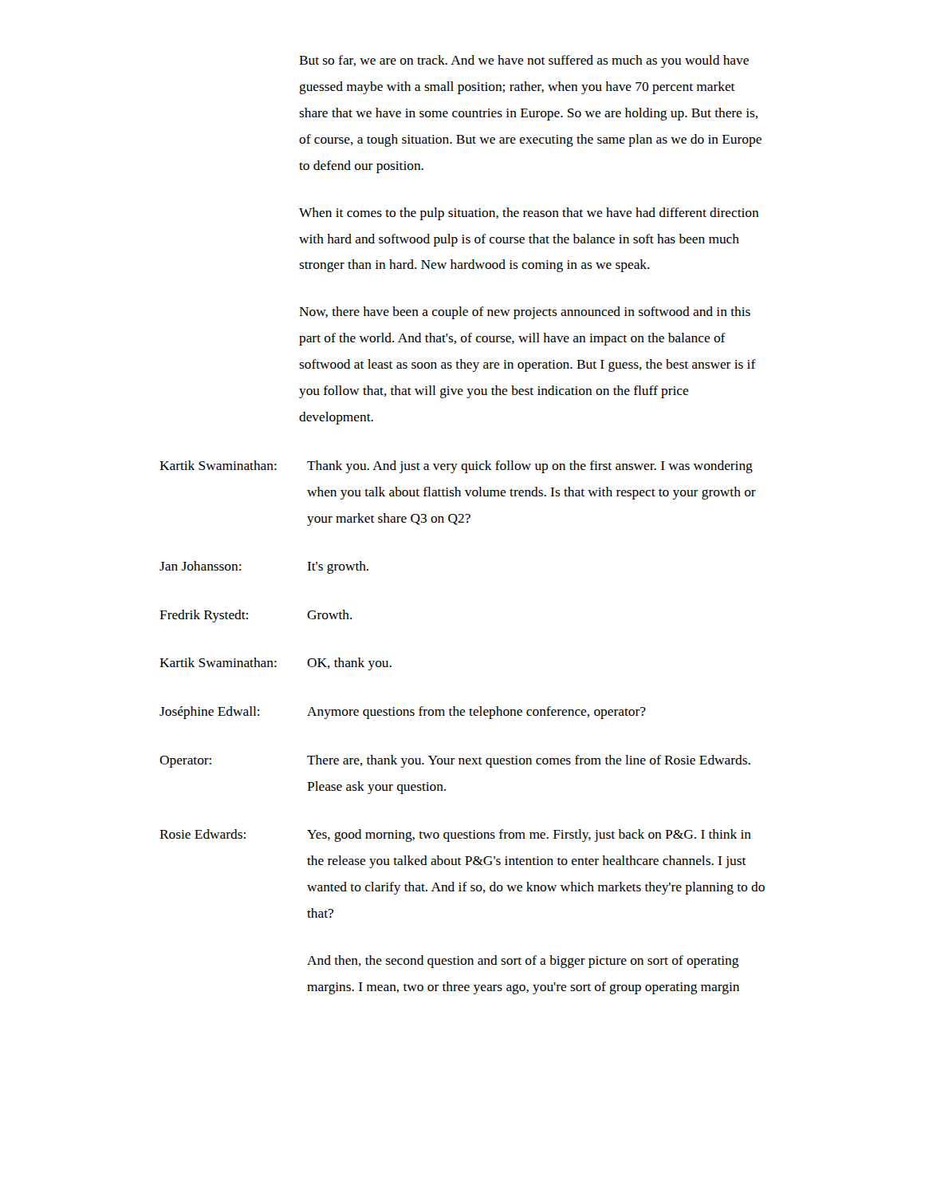But so far, we are on track. And we have not suffered as much as you would have guessed maybe with a small position; rather, when you have 70 percent market share that we have in some countries in Europe. So we are holding up. But there is, of course, a tough situation. But we are executing the same plan as we do in Europe to defend our position.
When it comes to the pulp situation, the reason that we have had different direction with hard and softwood pulp is of course that the balance in soft has been much stronger than in hard. New hardwood is coming in as we speak.
Now, there have been a couple of new projects announced in softwood and in this part of the world. And that's, of course, will have an impact on the balance of softwood at least as soon as they are in operation. But I guess, the best answer is if you follow that, that will give you the best indication on the fluff price development.
Kartik Swaminathan:
Thank you. And just a very quick follow up on the first answer. I was wondering when you talk about flattish volume trends. Is that with respect to your growth or your market share Q3 on Q2?
Jan Johansson:
It's growth.
Fredrik Rystedt:
Growth.
Kartik Swaminathan:
OK, thank you.
Joséphine Edwall:
Anymore questions from the telephone conference, operator?
Operator:
There are, thank you. Your next question comes from the line of Rosie Edwards. Please ask your question.
Rosie Edwards:
Yes, good morning, two questions from me. Firstly, just back on P&G. I think in the release you talked about P&G's intention to enter healthcare channels. I just wanted to clarify that. And if so, do we know which markets they're planning to do that?
And then, the second question and sort of a bigger picture on sort of operating margins. I mean, two or three years ago, you're sort of group operating margin